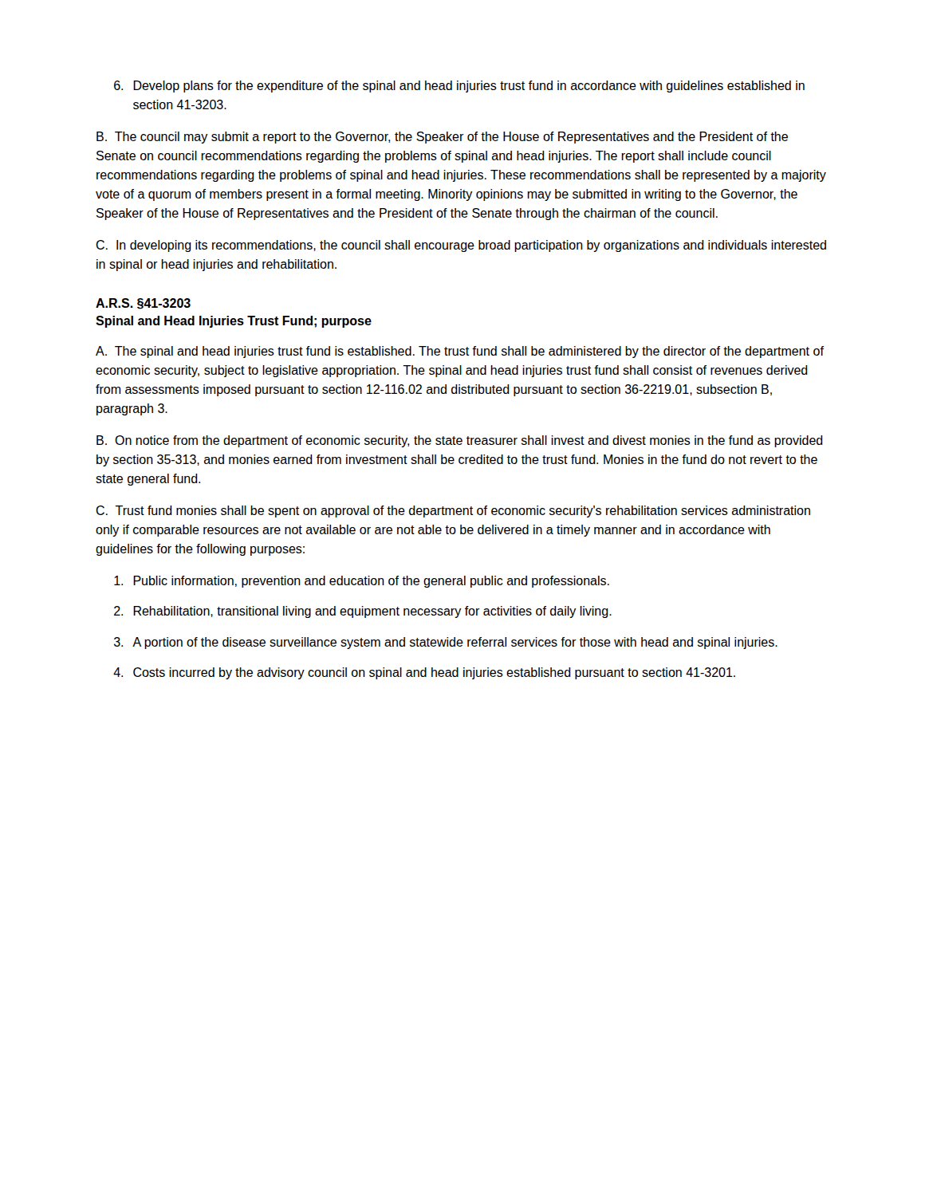Develop plans for the expenditure of the spinal and head injuries trust fund in accordance with guidelines established in section 41-3203.
B. The council may submit a report to the Governor, the Speaker of the House of Representatives and the President of the Senate on council recommendations regarding the problems of spinal and head injuries. The report shall include council recommendations regarding the problems of spinal and head injuries. These recommendations shall be represented by a majority vote of a quorum of members present in a formal meeting. Minority opinions may be submitted in writing to the Governor, the Speaker of the House of Representatives and the President of the Senate through the chairman of the council.
C. In developing its recommendations, the council shall encourage broad participation by organizations and individuals interested in spinal or head injuries and rehabilitation.
A.R.S. §41-3203
Spinal and Head Injuries Trust Fund; purpose
A. The spinal and head injuries trust fund is established. The trust fund shall be administered by the director of the department of economic security, subject to legislative appropriation. The spinal and head injuries trust fund shall consist of revenues derived from assessments imposed pursuant to section 12-116.02 and distributed pursuant to section 36-2219.01, subsection B, paragraph 3.
B. On notice from the department of economic security, the state treasurer shall invest and divest monies in the fund as provided by section 35-313, and monies earned from investment shall be credited to the trust fund. Monies in the fund do not revert to the state general fund.
C. Trust fund monies shall be spent on approval of the department of economic security's rehabilitation services administration only if comparable resources are not available or are not able to be delivered in a timely manner and in accordance with guidelines for the following purposes:
Public information, prevention and education of the general public and professionals.
Rehabilitation, transitional living and equipment necessary for activities of daily living.
A portion of the disease surveillance system and statewide referral services for those with head and spinal injuries.
Costs incurred by the advisory council on spinal and head injuries established pursuant to section 41-3201.